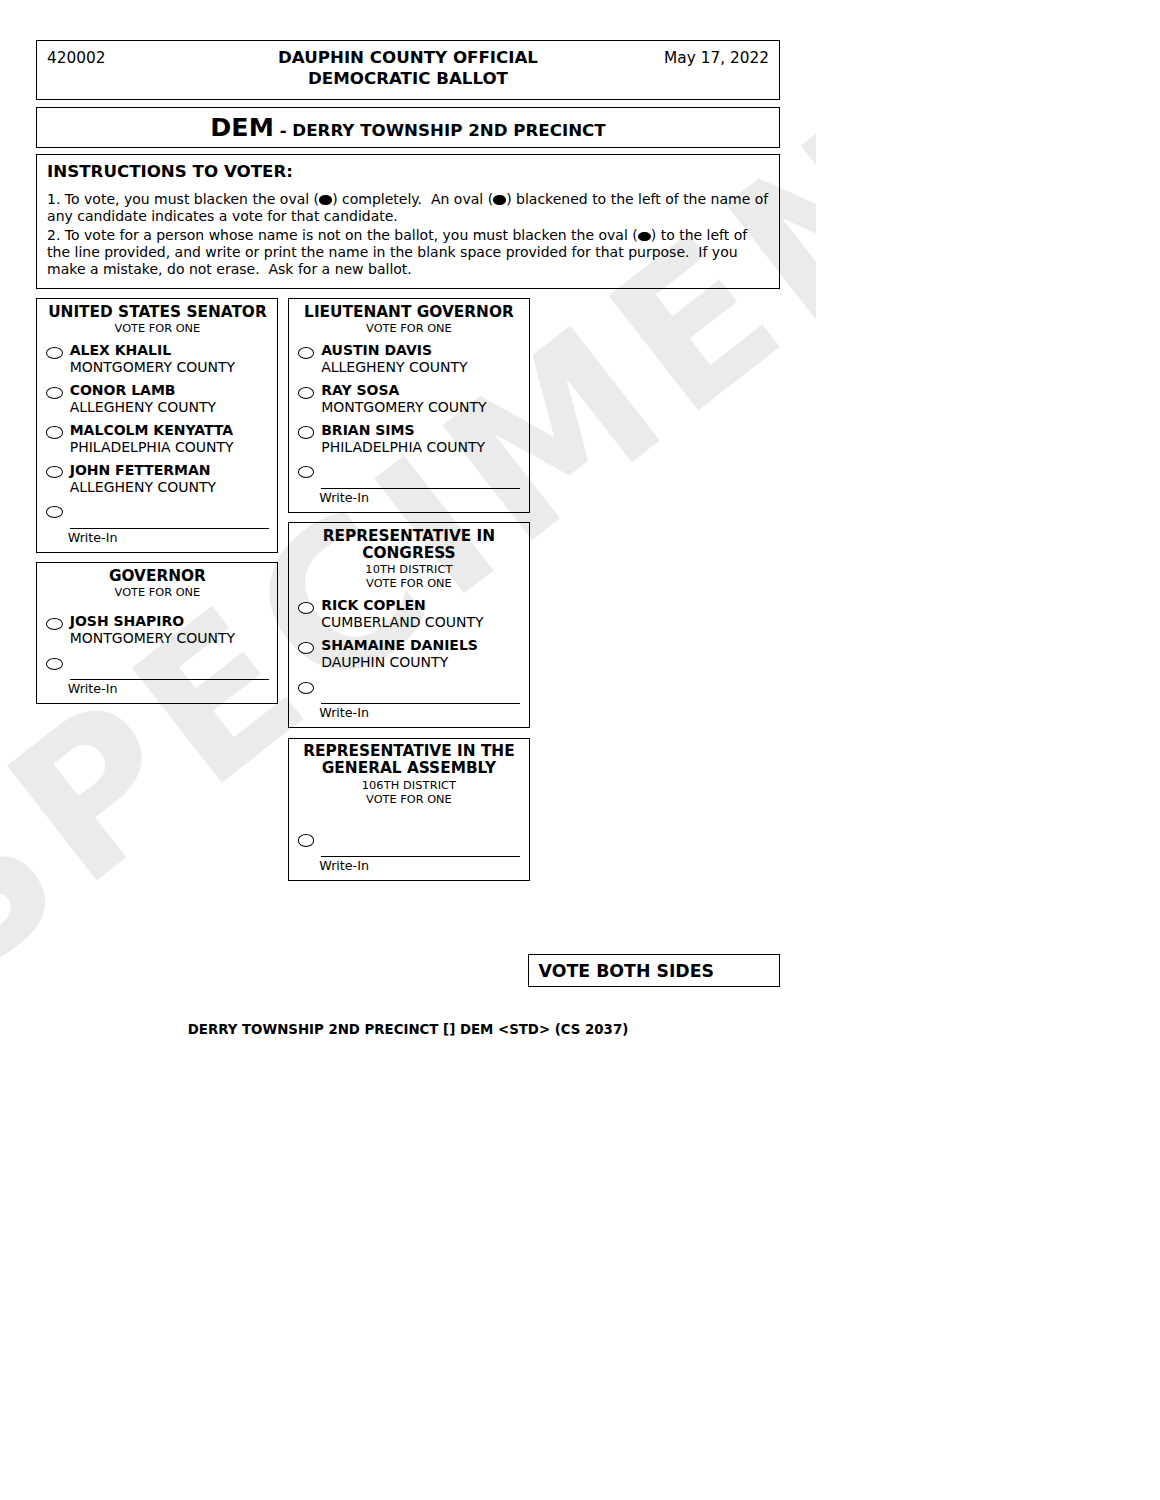SPECIMEN
420002
DAUPHIN COUNTY OFFICIAL
DEMOCRATIC BALLOT
May 17, 2022
DEM - DERRY TOWNSHIP 2ND PRECINCT
INSTRUCTIONS TO VOTER:
1. To vote, you must blacken the oval ( ) completely. An oval ( ) blackened to the left of the name of any candidate indicates a vote for that candidate.
2. To vote for a person whose name is not on the ballot, you must blacken the oval ( ) to the left of the line provided, and write or print the name in the blank space provided for that purpose. If you make a mistake, do not erase. Ask for a new ballot.
UNITED STATES SENATOR
VOTE FOR ONE
ALEX KHALIL
MONTGOMERY COUNTY
CONOR LAMB
ALLEGHENY COUNTY
MALCOLM KENYATTA
PHILADELPHIA COUNTY
JOHN FETTERMAN
ALLEGHENY COUNTY
Write-In
GOVERNOR
VOTE FOR ONE
JOSH SHAPIRO
MONTGOMERY COUNTY
Write-In
LIEUTENANT GOVERNOR
VOTE FOR ONE
AUSTIN DAVIS
ALLEGHENY COUNTY
RAY SOSA
MONTGOMERY COUNTY
BRIAN SIMS
PHILADELPHIA COUNTY
Write-In
REPRESENTATIVE IN
CONGRESS
10TH DISTRICT
VOTE FOR ONE
RICK COPLEN
CUMBERLAND COUNTY
SHAMAINE DANIELS
DAUPHIN COUNTY
Write-In
REPRESENTATIVE IN THE
GENERAL ASSEMBLY
106TH DISTRICT
VOTE FOR ONE
Write-In
VOTE BOTH SIDES
DERRY TOWNSHIP 2ND PRECINCT [] DEM <STD> (CS 2037)